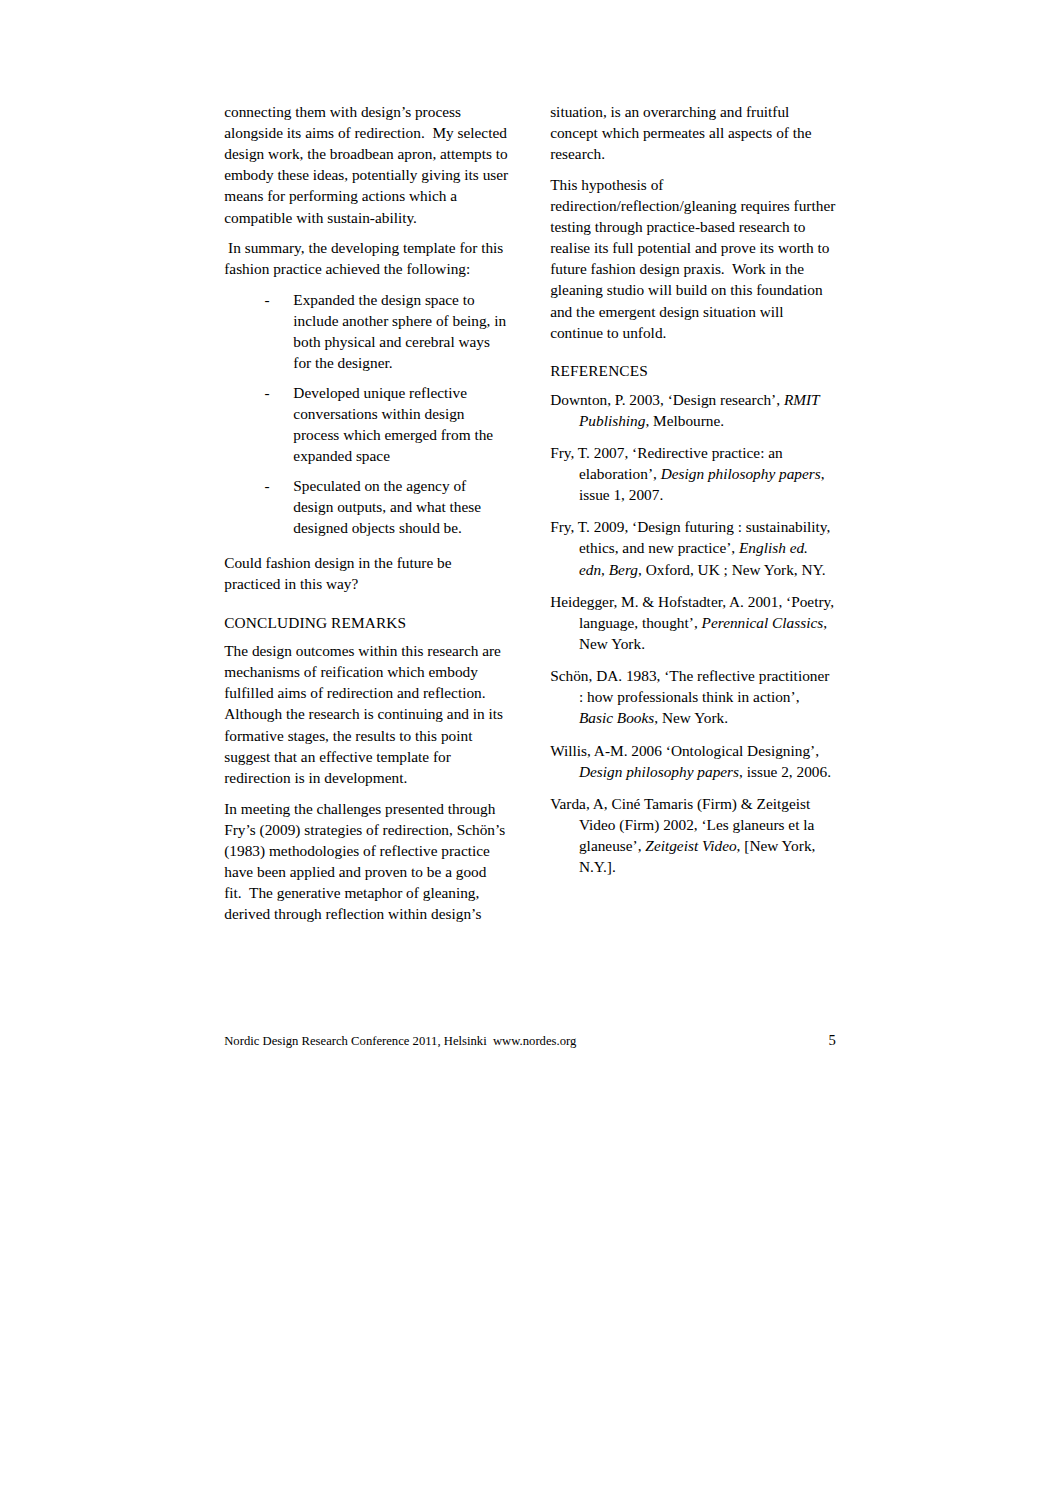connecting them with design’s process alongside its aims of redirection. My selected design work, the broadbean apron, attempts to embody these ideas, potentially giving its user means for performing actions which a compatible with sustain-ability.
In summary, the developing template for this fashion practice achieved the following:
Expanded the design space to include another sphere of being, in both physical and cerebral ways for the designer.
Developed unique reflective conversations within design process which emerged from the expanded space
Speculated on the agency of design outputs, and what these designed objects should be.
Could fashion design in the future be practiced in this way?
Concluding Remarks
The design outcomes within this research are mechanisms of reification which embody fulfilled aims of redirection and reflection. Although the research is continuing and in its formative stages, the results to this point suggest that an effective template for redirection is in development.
In meeting the challenges presented through Fry’s (2009) strategies of redirection, Schön’s (1983) methodologies of reflective practice have been applied and proven to be a good fit. The generative metaphor of gleaning, derived through reflection within design’s
situation, is an overarching and fruitful concept which permeates all aspects of the research.
This hypothesis of redirection/reflection/gleaning requires further testing through practice-based research to realise its full potential and prove its worth to future fashion design praxis. Work in the gleaning studio will build on this foundation and the emergent design situation will continue to unfold.
References
Downton, P. 2003, ‘Design research’, RMIT Publishing, Melbourne.
Fry, T. 2007, ‘Redirective practice: an elaboration’, Design philosophy papers, issue 1, 2007.
Fry, T. 2009, ‘Design futuring : sustainability, ethics, and new practice’, English ed. edn, Berg, Oxford, UK ; New York, NY.
Heidegger, M. & Hofstadter, A. 2001, ‘Poetry, language, thought’, Perennical Classics, New York.
Schön, DA. 1983, ‘The reflective practitioner : how professionals think in action’, Basic Books, New York.
Willis, A-M. 2006 ‘Ontological Designing’, Design philosophy papers, issue 2, 2006.
Varda, A, Ciné Tamaris (Firm) & Zeitgeist Video (Firm) 2002, ‘Les glaneurs et la glaneuse’, Zeitgeist Video, [New York, N.Y.].
Nordic Design Research Conference 2011, Helsinki www.nordes.org 5